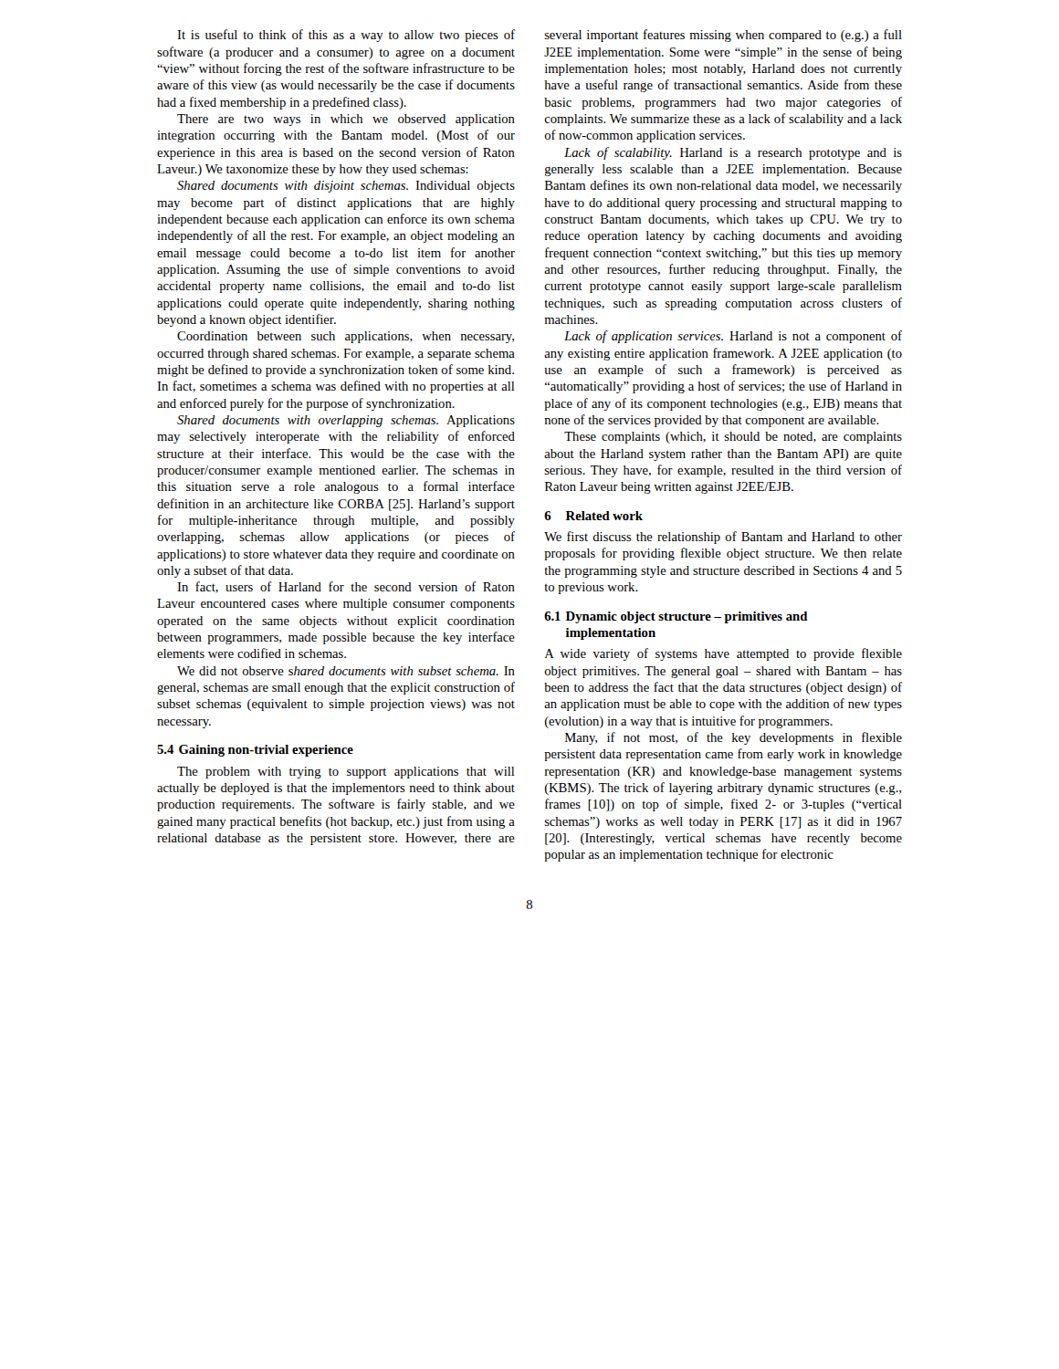It is useful to think of this as a way to allow two pieces of software (a producer and a consumer) to agree on a document “view” without forcing the rest of the software infrastructure to be aware of this view (as would necessarily be the case if documents had a fixed membership in a predefined class).
There are two ways in which we observed application integration occurring with the Bantam model. (Most of our experience in this area is based on the second version of Raton Laveur.) We taxonomize these by how they used schemas:
Shared documents with disjoint schemas. Individual objects may become part of distinct applications that are highly independent because each application can enforce its own schema independently of all the rest. For example, an object modeling an email message could become a to-do list item for another application. Assuming the use of simple conventions to avoid accidental property name collisions, the email and to-do list applications could operate quite independently, sharing nothing beyond a known object identifier.
Coordination between such applications, when necessary, occurred through shared schemas. For example, a separate schema might be defined to provide a synchronization token of some kind. In fact, sometimes a schema was defined with no properties at all and enforced purely for the purpose of synchronization.
Shared documents with overlapping schemas. Applications may selectively interoperate with the reliability of enforced structure at their interface. This would be the case with the producer/consumer example mentioned earlier. The schemas in this situation serve a role analogous to a formal interface definition in an architecture like CORBA [25]. Harland’s support for multiple-inheritance through multiple, and possibly overlapping, schemas allow applications (or pieces of applications) to store whatever data they require and coordinate on only a subset of that data.
In fact, users of Harland for the second version of Raton Laveur encountered cases where multiple consumer components operated on the same objects without explicit coordination between programmers, made possible because the key interface elements were codified in schemas.
We did not observe shared documents with subset schema. In general, schemas are small enough that the explicit construction of subset schemas (equivalent to simple projection views) was not necessary.
5.4 Gaining non-trivial experience
The problem with trying to support applications that will actually be deployed is that the implementors need to think about production requirements. The software is fairly stable, and we gained many practical benefits (hot backup, etc.) just from using a relational database as the persistent store. However, there are several important features missing when compared to (e.g.) a full J2EE implementation. Some were “simple” in the sense of being implementation holes; most notably, Harland does not currently have a useful range of transactional semantics. Aside from these basic problems, programmers had two major categories of complaints. We summarize these as a lack of scalability and a lack of now-common application services.
Lack of scalability. Harland is a research prototype and is generally less scalable than a J2EE implementation. Because Bantam defines its own non-relational data model, we necessarily have to do additional query processing and structural mapping to construct Bantam documents, which takes up CPU. We try to reduce operation latency by caching documents and avoiding frequent connection “context switching,” but this ties up memory and other resources, further reducing throughput. Finally, the current prototype cannot easily support large-scale parallelism techniques, such as spreading computation across clusters of machines.
Lack of application services. Harland is not a component of any existing entire application framework. A J2EE application (to use an example of such a framework) is perceived as “automatically” providing a host of services; the use of Harland in place of any of its component technologies (e.g., EJB) means that none of the services provided by that component are available.
These complaints (which, it should be noted, are complaints about the Harland system rather than the Bantam API) are quite serious. They have, for example, resulted in the third version of Raton Laveur being written against J2EE/EJB.
6 Related work
We first discuss the relationship of Bantam and Harland to other proposals for providing flexible object structure. We then relate the programming style and structure described in Sections 4 and 5 to previous work.
6.1 Dynamic object structure – primitives andimplementation
A wide variety of systems have attempted to provide flexible object primitives. The general goal – shared with Bantam – has been to address the fact that the data structures (object design) of an application must be able to cope with the addition of new types (evolution) in a way that is intuitive for programmers.
Many, if not most, of the key developments in flexible persistent data representation came from early work in knowledge representation (KR) and knowledge-base management systems (KBMS). The trick of layering arbitrary dynamic structures (e.g., frames [10]) on top of simple, fixed 2- or 3-tuples (“vertical schemas”) works as well today in PERK [17] as it did in 1967 [20]. (Interestingly, vertical schemas have recently become popular as an implementation technique for electronic
8